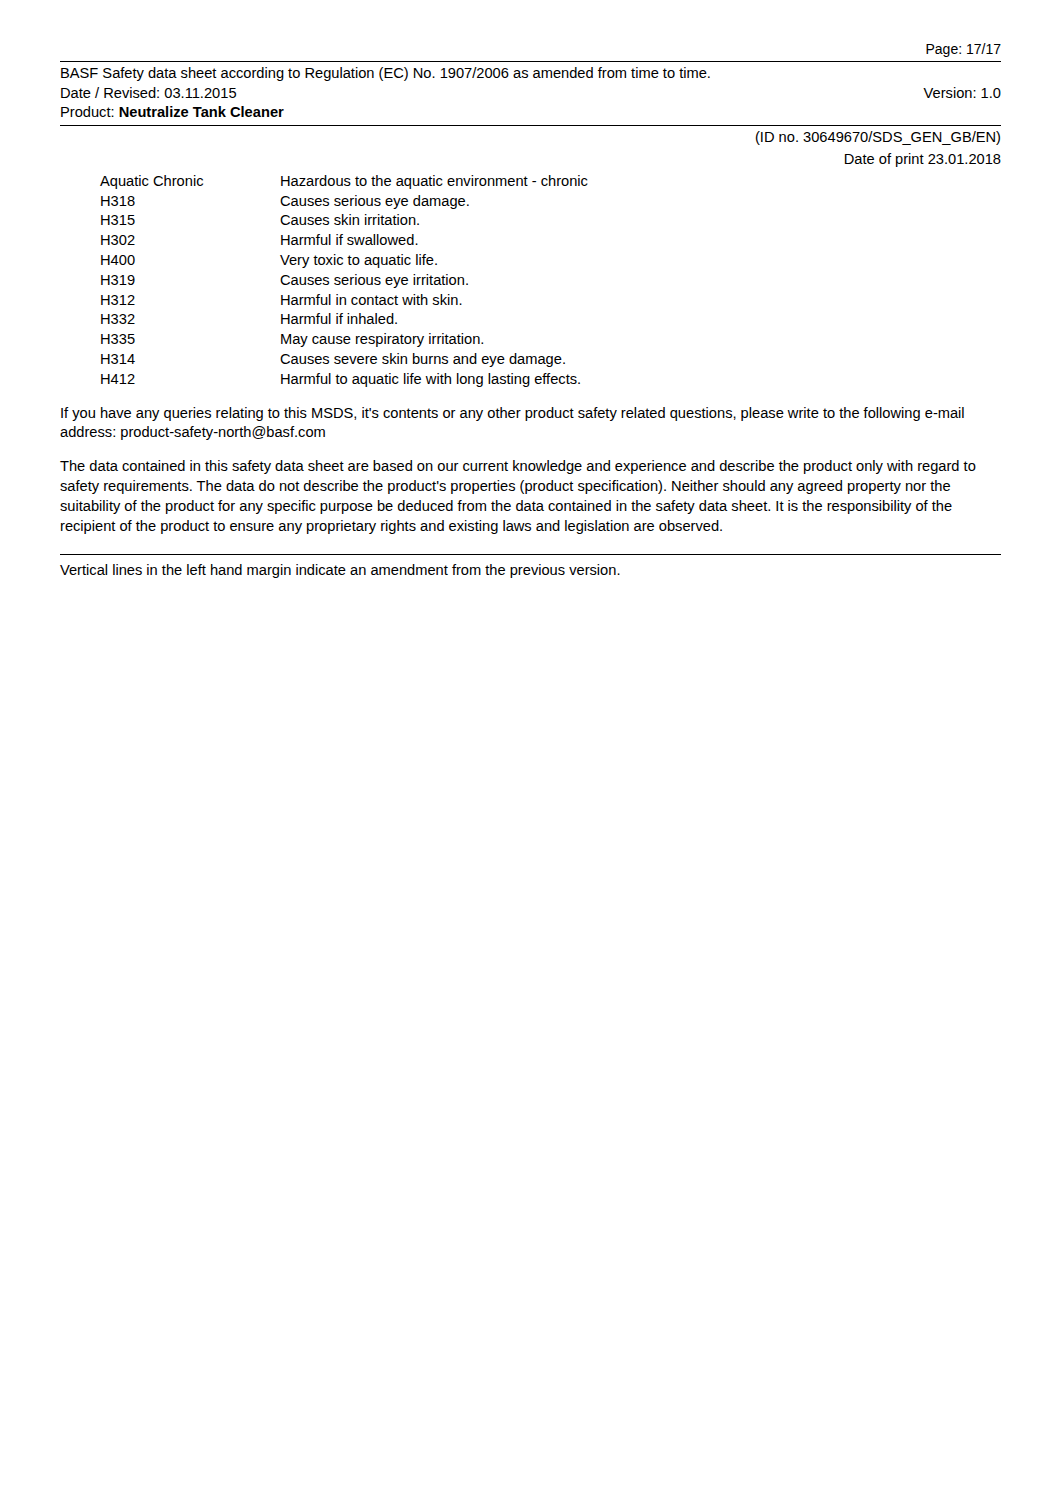Page: 17/17
BASF Safety data sheet according to Regulation (EC) No. 1907/2006 as amended from time to time.
Date / Revised: 03.11.2015 Version: 1.0
Product: Neutralize Tank Cleaner
(ID no. 30649670/SDS_GEN_GB/EN)
Date of print 23.01.2018
| Aquatic Chronic | Hazardous to the aquatic environment - chronic |
| H318 | Causes serious eye damage. |
| H315 | Causes skin irritation. |
| H302 | Harmful if swallowed. |
| H400 | Very toxic to aquatic life. |
| H319 | Causes serious eye irritation. |
| H312 | Harmful in contact with skin. |
| H332 | Harmful if inhaled. |
| H335 | May cause respiratory irritation. |
| H314 | Causes severe skin burns and eye damage. |
| H412 | Harmful to aquatic life with long lasting effects. |
If you have any queries relating to this MSDS, it's contents or any other product safety related questions, please write to the following e-mail address: product-safety-north@basf.com
The data contained in this safety data sheet are based on our current knowledge and experience and describe the product only with regard to safety requirements. The data do not describe the product's properties (product specification). Neither should any agreed property nor the suitability of the product for any specific purpose be deduced from the data contained in the safety data sheet. It is the responsibility of the recipient of the product to ensure any proprietary rights and existing laws and legislation are observed.
Vertical lines in the left hand margin indicate an amendment from the previous version.